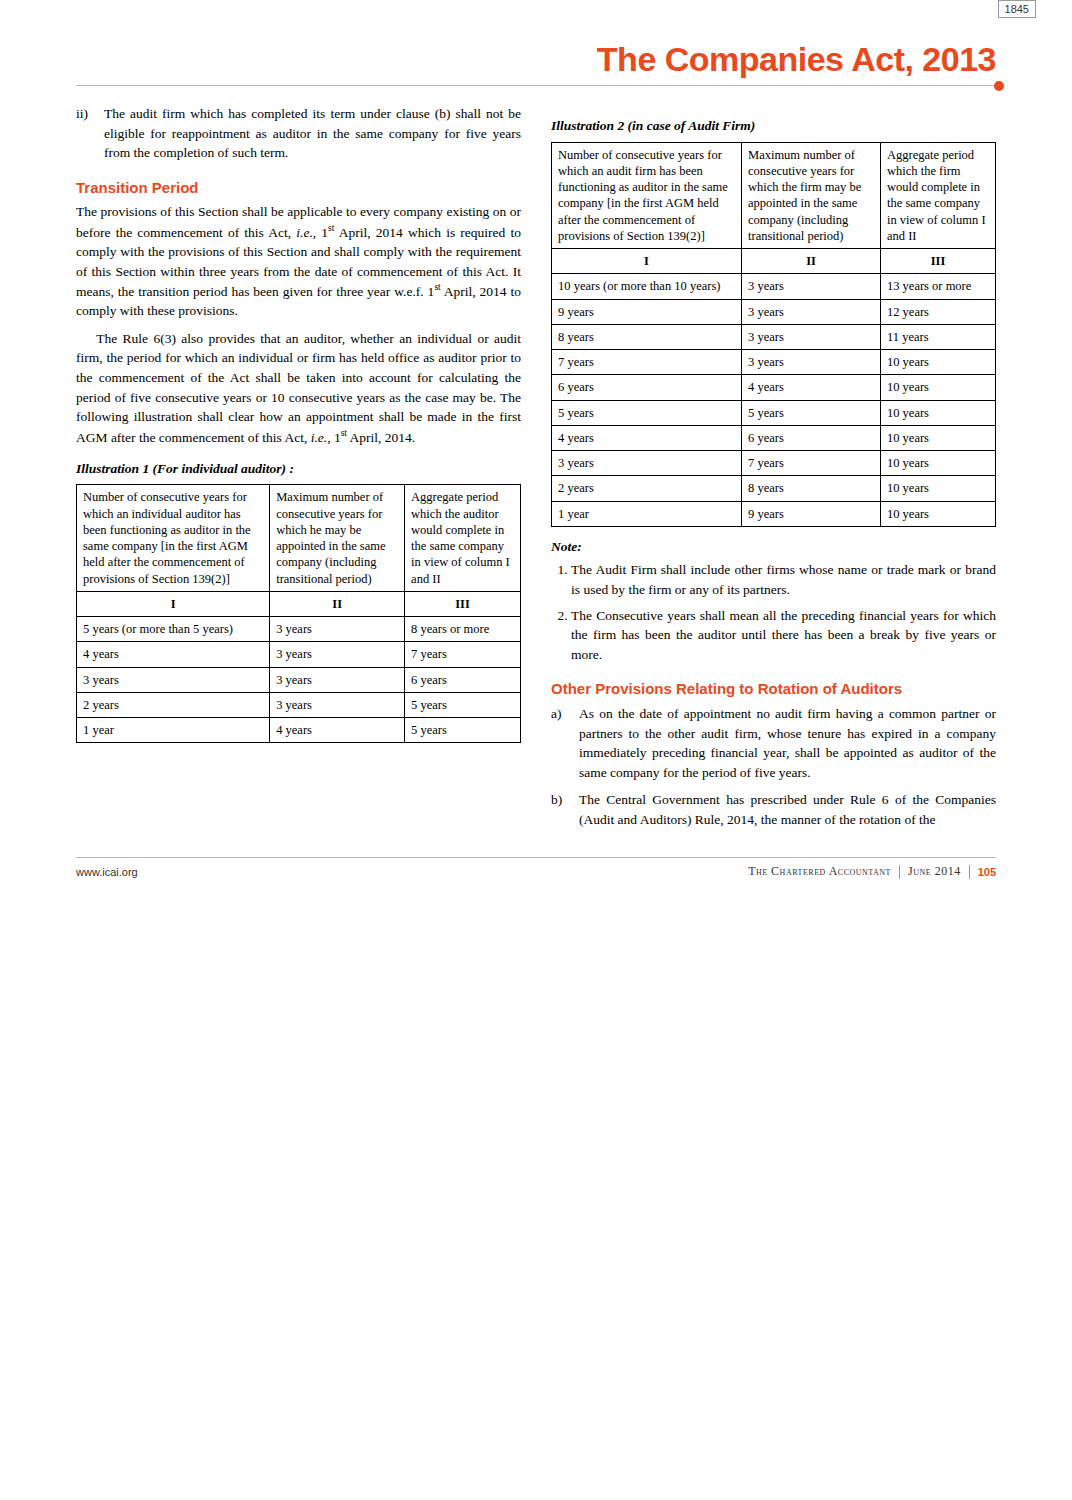1845
The Companies Act, 2013
ii)
The audit firm which has completed its term under clause (b) shall not be eligible for reappointment as auditor in the same company for five years from the completion of such term.
Transition Period
The provisions of this Section shall be applicable to every company existing on or before the commencement of this Act, i.e., 1st April, 2014 which is required to comply with the provisions of this Section and shall comply with the requirement of this Section within three years from the date of commencement of this Act. It means, the transition period has been given for three year w.e.f. 1st April, 2014 to comply with these provisions.
The Rule 6(3) also provides that an auditor, whether an individual or audit firm, the period for which an individual or firm has held office as auditor prior to the commencement of the Act shall be taken into account for calculating the period of five consecutive years or 10 consecutive years as the case may be. The following illustration shall clear how an appointment shall be made in the first AGM after the commencement of this Act, i.e., 1st April, 2014.
Illustration 1 (For individual auditor) :
| Number of consecutive years for which an individual auditor has been functioning as auditor in the same company [in the first AGM held after the commencement of provisions of Section 139(2)] | Maximum number of consecutive years for which he may be appointed in the same company (including transitional period) | Aggregate period which the auditor would complete in the same company in view of column I and II |
| --- | --- | --- |
| I | II | III |
| 5 years (or more than 5 years) | 3 years | 8 years or more |
| 4 years | 3 years | 7 years |
| 3 years | 3 years | 6 years |
| 2 years | 3 years | 5 years |
| 1 year | 4 years | 5 years |
Illustration 2 (in case of Audit Firm)
| Number of consecutive years for which an audit firm has been functioning as auditor in the same company [in the first AGM held after the commencement of provisions of Section 139(2)] | Maximum number of consecutive years for which the firm may be appointed in the same company (including transitional period) | Aggregate period which the firm would complete in the same company in view of column I and II |
| --- | --- | --- |
| I | II | III |
| 10 years (or more than 10 years) | 3 years | 13 years or more |
| 9 years | 3 years | 12 years |
| 8 years | 3 years | 11 years |
| 7 years | 3 years | 10 years |
| 6 years | 4 years | 10 years |
| 5 years | 5 years | 10 years |
| 4 years | 6 years | 10 years |
| 3 years | 7 years | 10 years |
| 2 years | 8 years | 10 years |
| 1 year | 9 years | 10 years |
Note:
The Audit Firm shall include other firms whose name or trade mark or brand is used by the firm or any of its partners.
The Consecutive years shall mean all the preceding financial years for which the firm has been the auditor until there has been a break by five years or more.
Other Provisions Relating to Rotation of Auditors
a)
As on the date of appointment no audit firm having a common partner or partners to the other audit firm, whose tenure has expired in a company immediately preceding financial year, shall be appointed as auditor of the same company for the period of five years.
b)
The Central Government has prescribed under Rule 6 of the Companies (Audit and Auditors) Rule, 2014, the manner of the rotation of the
www.icai.org
The Chartered Accountant June 2014 105